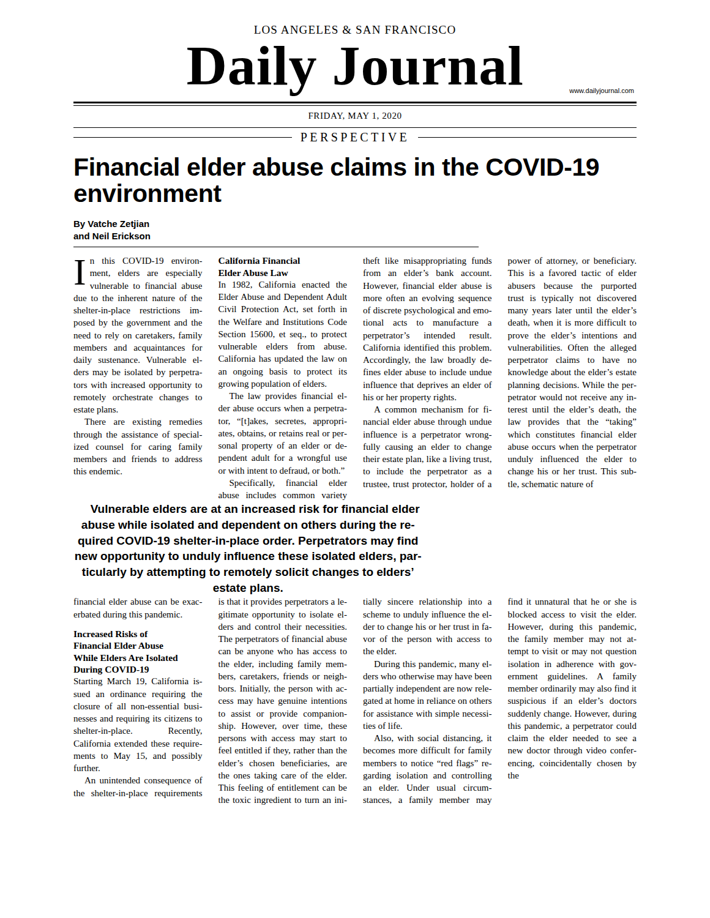LOS ANGELES & SAN FRANCISCO
Daily Journal
www.dailyjournal.com
FRIDAY, MAY 1, 2020
PERSPECTIVE
Financial elder abuse claims in the COVID-19 environment
By Vatche Zetjian
and Neil Erickson
In this COVID-19 environment, elders are especially vulnerable to financial abuse due to the inherent nature of the shelter-in-place restrictions imposed by the government and the need to rely on caretakers, family members and acquaintances for daily sustenance. Vulnerable elders may be isolated by perpetrators with increased opportunity to remotely orchestrate changes to estate plans.
There are existing remedies through the assistance of specialized counsel for caring family members and friends to address this endemic.
California Financial
Elder Abuse Law
In 1982, California enacted the Elder Abuse and Dependent Adult Civil Protection Act, set forth in the Welfare and Institutions Code Section 15600, et seq., to protect vulnerable elders from abuse. California has updated the law on an ongoing basis to protect its growing population of elders.
The law provides financial elder abuse occurs when a perpetrator, “[t]akes, secretes, appropriates, obtains, or retains real or personal property of an elder or dependent adult for a wrongful use or with intent to defraud, or both.”
Specifically, financial elder abuse includes common variety theft like misappropriating funds from an elder’s bank account. However, financial elder abuse is more often an evolving sequence of discrete psychological and emotional acts to manufacture a perpetrator’s intended result. California identified this problem. Accordingly, the law broadly defines elder abuse to include undue influence that deprives an elder of his or her property rights.
A common mechanism for financial elder abuse through undue influence is a perpetrator wrongfully causing an elder to change their estate plan, like a living trust, to include the perpetrator as a trustee, trust protector, holder of a power of attorney, or beneficiary. This is a favored tactic of elder abusers because the purported trust is typically not discovered many years later until the elder’s death, when it is more difficult to prove the elder’s intentions and vulnerabilities. Often the alleged perpetrator claims to have no knowledge about the elder’s estate planning decisions. While the perpetrator would not receive any interest until the elder’s death, the law provides that the “taking” which constitutes financial elder abuse occurs when the perpetrator unduly influenced the elder to change his or her trust. This subtle, schematic nature of
Vulnerable elders are at an increased risk for financial elder abuse while isolated and dependent on others during the required COVID-19 shelter-in-place order. Perpetrators may find new opportunity to unduly influence these isolated elders, particularly by attempting to remotely solicit changes to elders’ estate plans.
financial elder abuse can be exacerbated during this pandemic.
Increased Risks of
Financial Elder Abuse
While Elders Are Isolated
During COVID-19
Starting March 19, California issued an ordinance requiring the closure of all non-essential businesses and requiring its citizens to shelter-in-place. Recently, California extended these requirements to May 15, and possibly further.
An unintended consequence of the shelter-in-place requirements is that it provides perpetrators a legitimate opportunity to isolate elders and control their necessities. The perpetrators of financial abuse can be anyone who has access to the elder, including family members, caretakers, friends or neighbors. Initially, the person with access may have genuine intentions to assist or provide companionship. However, over time, these persons with access may start to feel entitled if they, rather than the elder’s chosen beneficiaries, are the ones taking care of the elder. This feeling of entitlement can be the toxic ingredient to turn an initially sincere relationship into a scheme to unduly influence the elder to change his or her trust in favor of the person with access to the elder.
During this pandemic, many elders who otherwise may have been partially independent are now relegated at home in reliance on others for assistance with simple necessities of life.
Also, with social distancing, it becomes more difficult for family members to notice “red flags” regarding isolation and controlling an elder. Under usual circumstances, a family member may find it unnatural that he or she is blocked access to visit the elder. However, during this pandemic, the family member may not attempt to visit or may not question isolation in adherence with government guidelines. A family member ordinarily may also find it suspicious if an elder’s doctors suddenly change. However, during this pandemic, a perpetrator could claim the elder needed to see a new doctor through video conferencing, coincidentally chosen by the